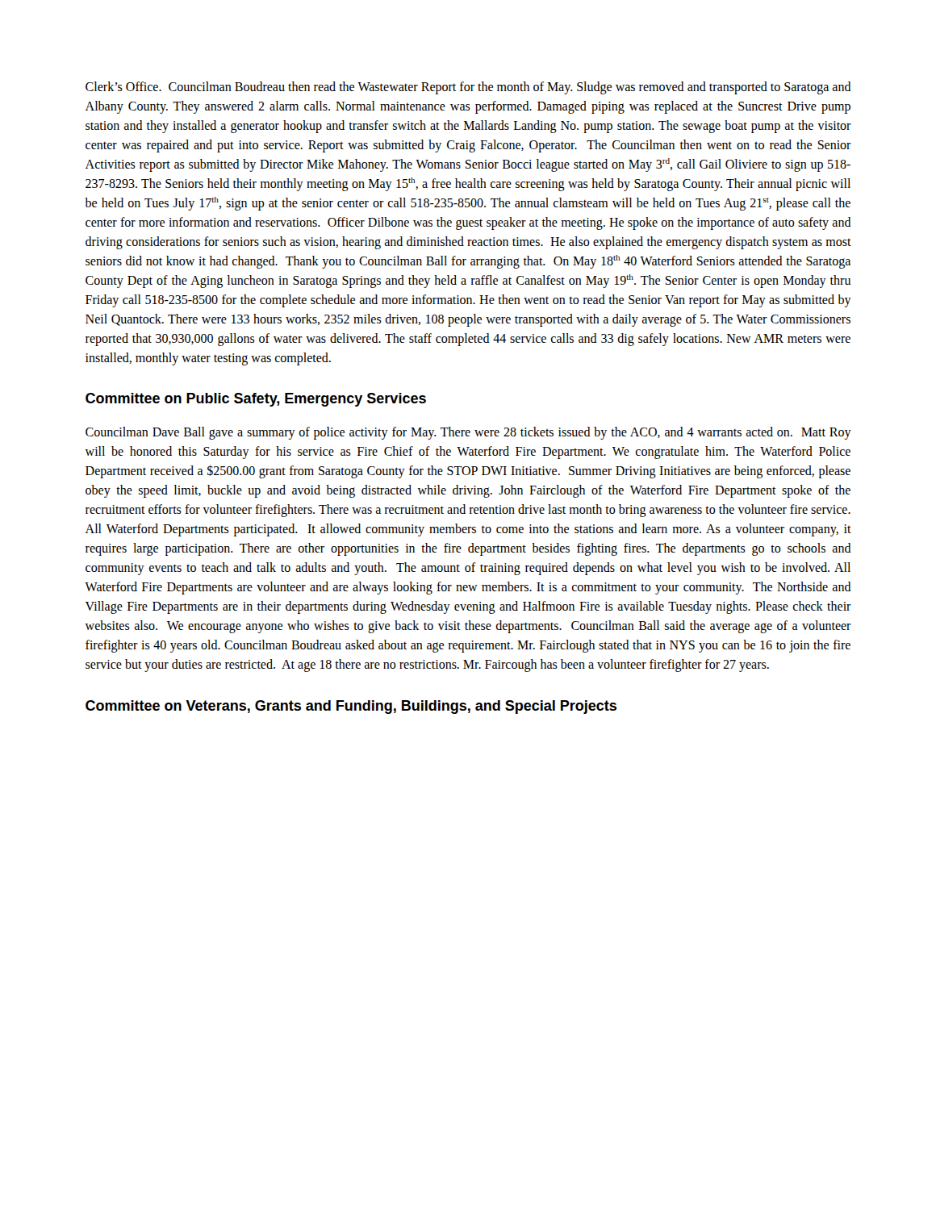Clerk’s Office. Councilman Boudreau then read the Wastewater Report for the month of May. Sludge was removed and transported to Saratoga and Albany County. They answered 2 alarm calls. Normal maintenance was performed. Damaged piping was replaced at the Suncrest Drive pump station and they installed a generator hookup and transfer switch at the Mallards Landing No. pump station. The sewage boat pump at the visitor center was repaired and put into service. Report was submitted by Craig Falcone, Operator. The Councilman then went on to read the Senior Activities report as submitted by Director Mike Mahoney. The Womans Senior Bocci league started on May 3rd, call Gail Oliviere to sign up 518-237-8293. The Seniors held their monthly meeting on May 15th, a free health care screening was held by Saratoga County. Their annual picnic will be held on Tues July 17th, sign up at the senior center or call 518-235-8500. The annual clamsteam will be held on Tues Aug 21st, please call the center for more information and reservations. Officer Dilbone was the guest speaker at the meeting. He spoke on the importance of auto safety and driving considerations for seniors such as vision, hearing and diminished reaction times. He also explained the emergency dispatch system as most seniors did not know it had changed. Thank you to Councilman Ball for arranging that. On May 18th 40 Waterford Seniors attended the Saratoga County Dept of the Aging luncheon in Saratoga Springs and they held a raffle at Canalfest on May 19th. The Senior Center is open Monday thru Friday call 518-235-8500 for the complete schedule and more information. He then went on to read the Senior Van report for May as submitted by Neil Quantock. There were 133 hours works, 2352 miles driven, 108 people were transported with a daily average of 5. The Water Commissioners reported that 30,930,000 gallons of water was delivered. The staff completed 44 service calls and 33 dig safely locations. New AMR meters were installed, monthly water testing was completed.
Committee on Public Safety, Emergency Services
Councilman Dave Ball gave a summary of police activity for May. There were 28 tickets issued by the ACO, and 4 warrants acted on. Matt Roy will be honored this Saturday for his service as Fire Chief of the Waterford Fire Department. We congratulate him. The Waterford Police Department received a $2500.00 grant from Saratoga County for the STOP DWI Initiative. Summer Driving Initiatives are being enforced, please obey the speed limit, buckle up and avoid being distracted while driving. John Fairclough of the Waterford Fire Department spoke of the recruitment efforts for volunteer firefighters. There was a recruitment and retention drive last month to bring awareness to the volunteer fire service. All Waterford Departments participated. It allowed community members to come into the stations and learn more. As a volunteer company, it requires large participation. There are other opportunities in the fire department besides fighting fires. The departments go to schools and community events to teach and talk to adults and youth. The amount of training required depends on what level you wish to be involved. All Waterford Fire Departments are volunteer and are always looking for new members. It is a commitment to your community. The Northside and Village Fire Departments are in their departments during Wednesday evening and Halfmoon Fire is available Tuesday nights. Please check their websites also. We encourage anyone who wishes to give back to visit these departments. Councilman Ball said the average age of a volunteer firefighter is 40 years old. Councilman Boudreau asked about an age requirement. Mr. Fairclough stated that in NYS you can be 16 to join the fire service but your duties are restricted. At age 18 there are no restrictions. Mr. Faircough has been a volunteer firefighter for 27 years.
Committee on Veterans, Grants and Funding, Buildings, and Special Projects